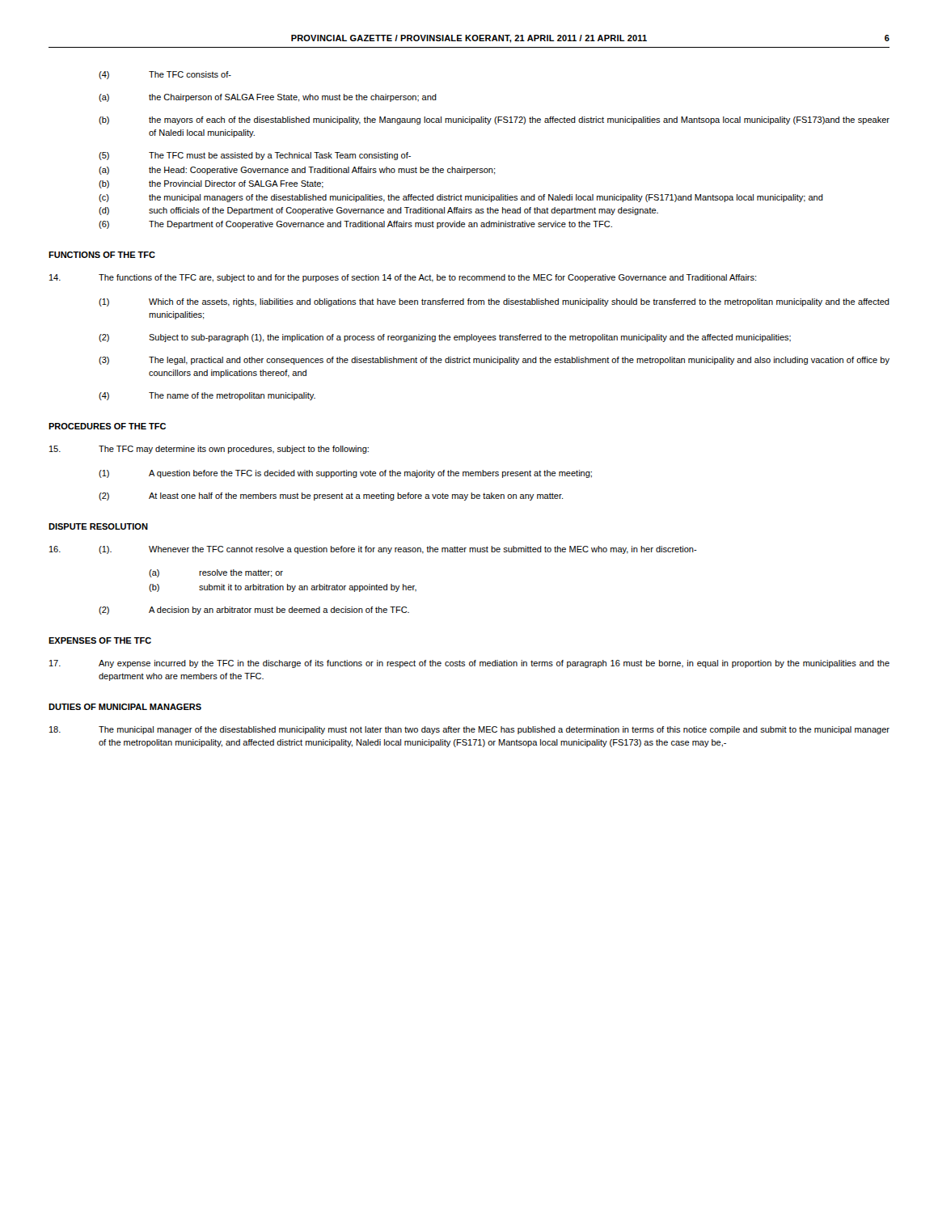PROVINCIAL GAZETTE / PROVINSIALE KOERANT, 21 APRIL 2011 / 21 APRIL 2011 6
(4)
The TFC consists of-
(a)
the Chairperson of SALGA Free State, who must be the chairperson; and
(b)
the mayors of each of the disestablished municipality, the Mangaung local municipality (FS172) the affected district municipalities and Mantsopa local municipality (FS173)and the speaker of Naledi local municipality.
(5)
The TFC must be assisted by a Technical Task Team consisting of-
(a)
the Head: Cooperative Governance and Traditional Affairs who must be the chairperson;
(b)
the Provincial Director of SALGA Free State;
(c)
the municipal managers of the disestablished municipalities, the affected district municipalities and of Naledi local municipality (FS171)and Mantsopa local municipality; and
(d)
such officials of the Department of Cooperative Governance and Traditional Affairs as the head of that department may designate.
(6)
The Department of Cooperative Governance and Traditional Affairs must provide an administrative service to the TFC.
Functions of the TFC
14.
The functions of the TFC are, subject to and for the purposes of section 14 of the Act, be to recommend to the MEC for Cooperative Governance and Traditional Affairs:
(1)
Which of the assets, rights, liabilities and obligations that have been transferred from the disestablished municipality should be transferred to the metropolitan municipality and the affected municipalities;
(2)
Subject to sub-paragraph (1), the implication of a process of reorganizing the employees transferred to the metropolitan municipality and the affected municipalities;
(3)
The legal, practical and other consequences of the disestablishment of the district municipality and the establishment of the metropolitan municipality and also including vacation of office by councillors and implications thereof, and
(4)
The name of the metropolitan municipality.
Procedures of the TFC
15.
The TFC may determine its own procedures, subject to the following:
(1)
A question before the TFC is decided with supporting vote of the majority of the members present at the meeting;
(2)
At least one half of the members must be present at a meeting before a vote may be taken on any matter.
Dispute Resolution
16.
(1).
Whenever the TFC cannot resolve a question before it for any reason, the matter must be submitted to the MEC who may, in her discretion-
(a)
resolve the matter; or
(b)
submit it to arbitration by an arbitrator appointed by her,
(2)
A decision by an arbitrator must be deemed a decision of the TFC.
Expenses of the TFC
17.
Any expense incurred by the TFC in the discharge of its functions or in respect of the costs of mediation in terms of paragraph 16 must be borne, in equal in proportion by the municipalities and the department who are members of the TFC.
Duties of Municipal Managers
18.
The municipal manager of the disestablished municipality must not later than two days after the MEC has published a determination in terms of this notice compile and submit to the municipal manager of the metropolitan municipality, and affected district municipality, Naledi local municipality (FS171) or Mantsopa local municipality (FS173) as the case may be,-